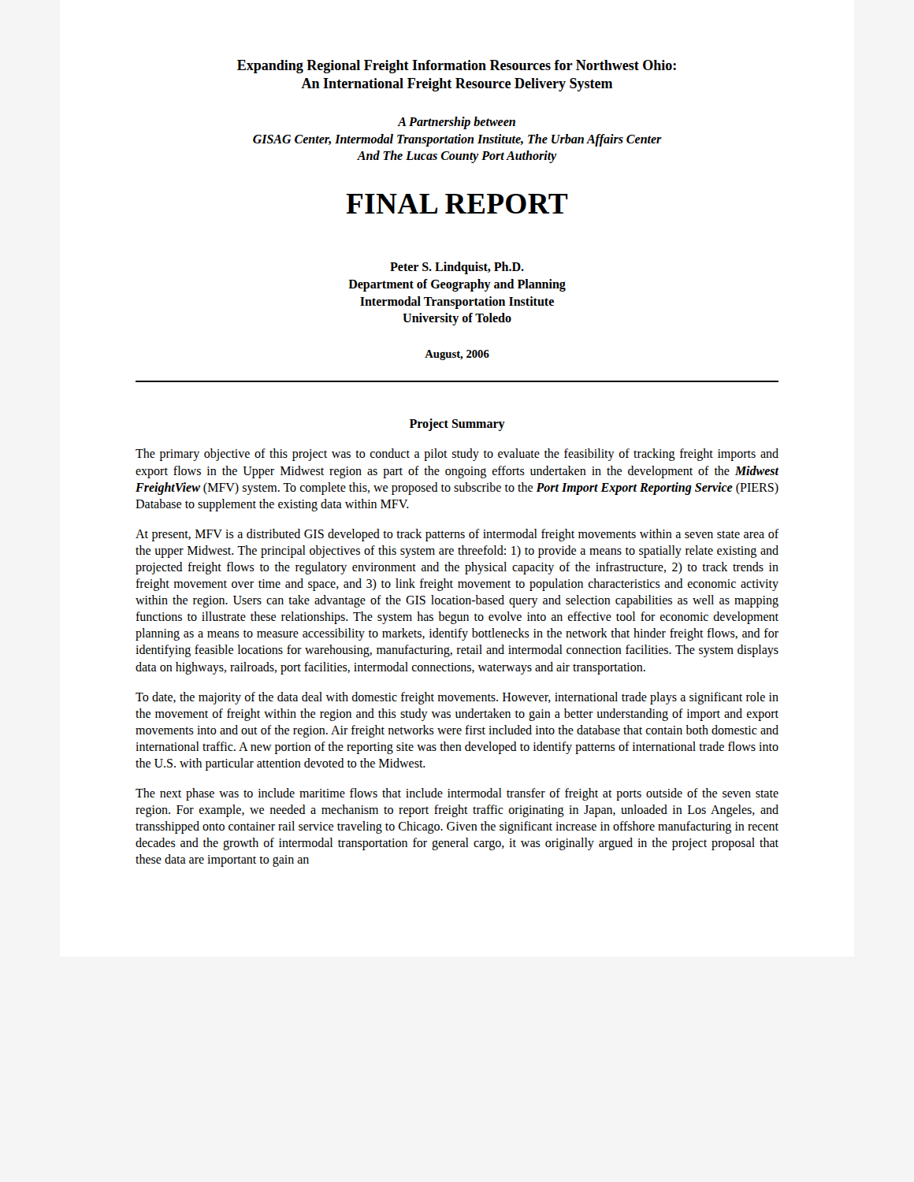Expanding Regional Freight Information Resources for Northwest Ohio:
An International Freight Resource Delivery System
A Partnership between
GISAG Center, Intermodal Transportation Institute, The Urban Affairs Center
And The Lucas County Port Authority
FINAL REPORT
Peter S. Lindquist, Ph.D.
Department of Geography and Planning
Intermodal Transportation Institute
University of Toledo
August, 2006
Project Summary
The primary objective of this project was to conduct a pilot study to evaluate the feasibility of tracking freight imports and export flows in the Upper Midwest region as part of the ongoing efforts undertaken in the development of the Midwest FreightView (MFV) system. To complete this, we proposed to subscribe to the Port Import Export Reporting Service (PIERS) Database to supplement the existing data within MFV.
At present, MFV is a distributed GIS developed to track patterns of intermodal freight movements within a seven state area of the upper Midwest. The principal objectives of this system are threefold: 1) to provide a means to spatially relate existing and projected freight flows to the regulatory environment and the physical capacity of the infrastructure, 2) to track trends in freight movement over time and space, and 3) to link freight movement to population characteristics and economic activity within the region. Users can take advantage of the GIS location-based query and selection capabilities as well as mapping functions to illustrate these relationships. The system has begun to evolve into an effective tool for economic development planning as a means to measure accessibility to markets, identify bottlenecks in the network that hinder freight flows, and for identifying feasible locations for warehousing, manufacturing, retail and intermodal connection facilities. The system displays data on highways, railroads, port facilities, intermodal connections, waterways and air transportation.
To date, the majority of the data deal with domestic freight movements. However, international trade plays a significant role in the movement of freight within the region and this study was undertaken to gain a better understanding of import and export movements into and out of the region. Air freight networks were first included into the database that contain both domestic and international traffic. A new portion of the reporting site was then developed to identify patterns of international trade flows into the U.S. with particular attention devoted to the Midwest.
The next phase was to include maritime flows that include intermodal transfer of freight at ports outside of the seven state region. For example, we needed a mechanism to report freight traffic originating in Japan, unloaded in Los Angeles, and transshipped onto container rail service traveling to Chicago. Given the significant increase in offshore manufacturing in recent decades and the growth of intermodal transportation for general cargo, it was originally argued in the project proposal that these data are important to gain an